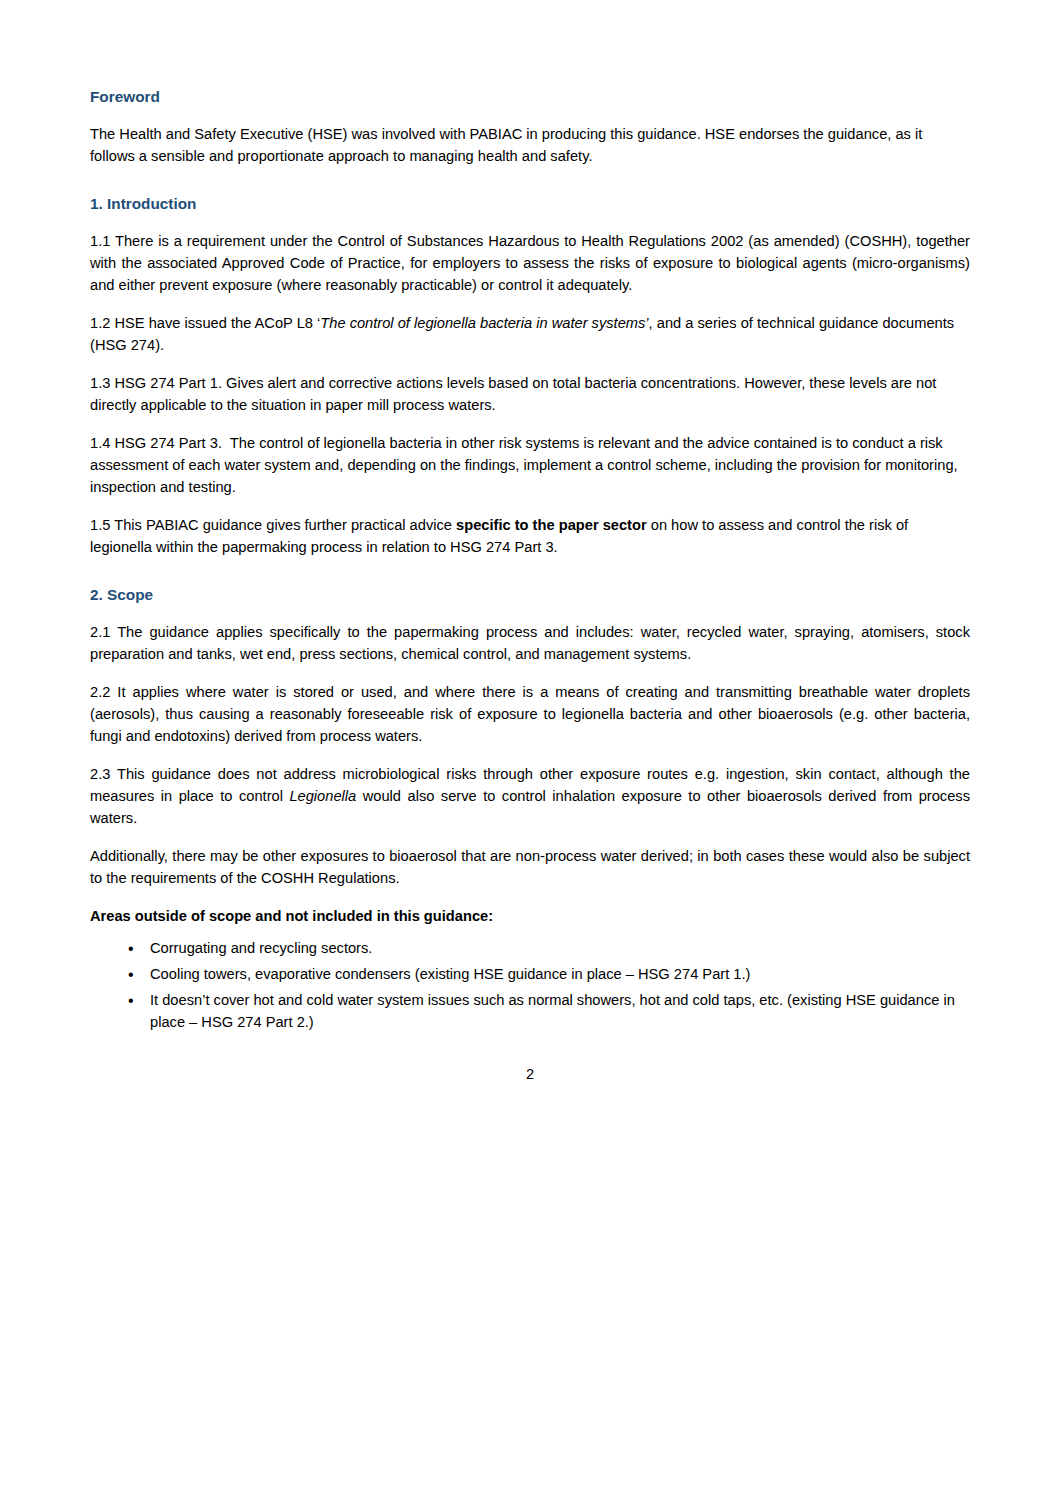Foreword
The Health and Safety Executive (HSE) was involved with PABIAC in producing this guidance. HSE endorses the guidance, as it follows a sensible and proportionate approach to managing health and safety.
1. Introduction
1.1 There is a requirement under the Control of Substances Hazardous to Health Regulations 2002 (as amended) (COSHH), together with the associated Approved Code of Practice, for employers to assess the risks of exposure to biological agents (micro-organisms) and either prevent exposure (where reasonably practicable) or control it adequately.
1.2 HSE have issued the ACoP L8 ‘The control of legionella bacteria in water systems’, and a series of technical guidance documents (HSG 274).
1.3 HSG 274 Part 1. Gives alert and corrective actions levels based on total bacteria concentrations. However, these levels are not directly applicable to the situation in paper mill process waters.
1.4 HSG 274 Part 3. The control of legionella bacteria in other risk systems is relevant and the advice contained is to conduct a risk assessment of each water system and, depending on the findings, implement a control scheme, including the provision for monitoring, inspection and testing.
1.5 This PABIAC guidance gives further practical advice specific to the paper sector on how to assess and control the risk of legionella within the papermaking process in relation to HSG 274 Part 3.
2. Scope
2.1 The guidance applies specifically to the papermaking process and includes: water, recycled water, spraying, atomisers, stock preparation and tanks, wet end, press sections, chemical control, and management systems.
2.2 It applies where water is stored or used, and where there is a means of creating and transmitting breathable water droplets (aerosols), thus causing a reasonably foreseeable risk of exposure to legionella bacteria and other bioaerosols (e.g. other bacteria, fungi and endotoxins) derived from process waters.
2.3 This guidance does not address microbiological risks through other exposure routes e.g. ingestion, skin contact, although the measures in place to control Legionella would also serve to control inhalation exposure to other bioaerosols derived from process waters.
Additionally, there may be other exposures to bioaerosol that are non-process water derived; in both cases these would also be subject to the requirements of the COSHH Regulations.
Areas outside of scope and not included in this guidance:
Corrugating and recycling sectors.
Cooling towers, evaporative condensers (existing HSE guidance in place – HSG 274 Part 1.)
It doesn’t cover hot and cold water system issues such as normal showers, hot and cold taps, etc. (existing HSE guidance in place – HSG 274 Part 2.)
2